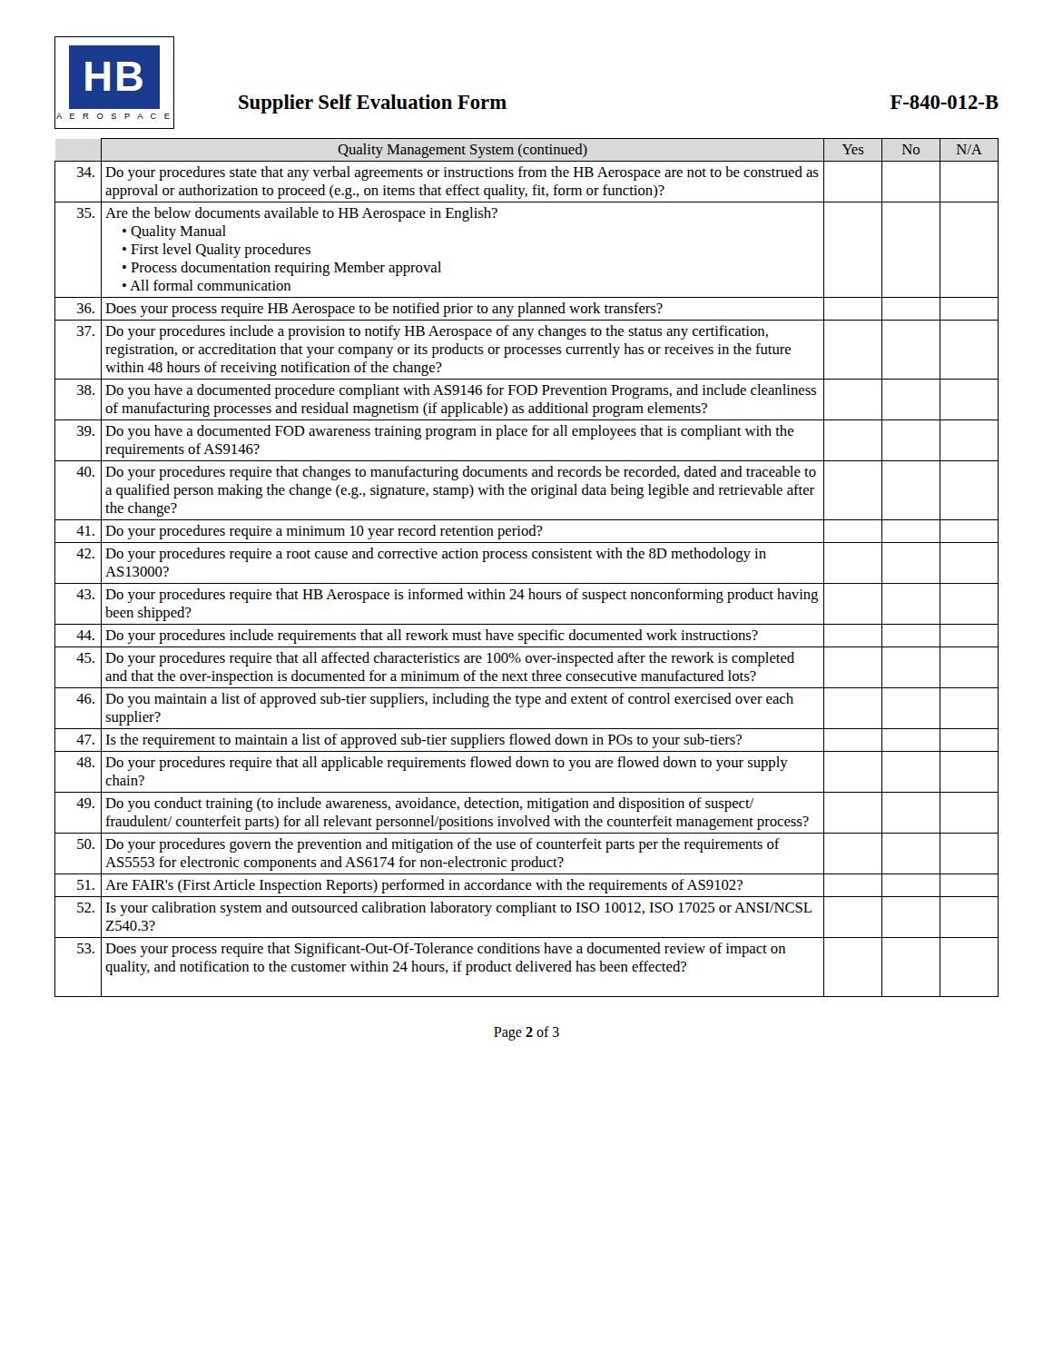HB
A E R O S P A C E
Supplier Self Evaluation Form
F-840-012-B
| | Quality Management System (continued) | Yes | No | N/A |
| --- | --- | --- | --- | --- |
| 34. | Do your procedures state that any verbal agreements or instructions from the HB Aerospace are not to be construed as approval or authorization to proceed (e.g., on items that effect quality, fit, form or function)? | | | |
| 35. | Are the below documents available to HB Aerospace in English? Quality Manual First level Quality procedures Process documentation requiring Member approval All formal communication | | | |
| 36. | Does your process require HB Aerospace to be notified prior to any planned work transfers? | | | |
| 37. | Do your procedures include a provision to notify HB Aerospace of any changes to the status any certification, registration, or accreditation that your company or its products or processes currently has or receives in the future within 48 hours of receiving notification of the change? | | | |
| 38. | Do you have a documented procedure compliant with AS9146 for FOD Prevention Programs, and include cleanliness of manufacturing processes and residual magnetism (if applicable) as additional program elements? | | | |
| 39. | Do you have a documented FOD awareness training program in place for all employees that is compliant with the requirements of AS9146? | | | |
| 40. | Do your procedures require that changes to manufacturing documents and records be recorded, dated and traceable to a qualified person making the change (e.g., signature, stamp) with the original data being legible and retrievable after the change? | | | |
| 41. | Do your procedures require a minimum 10 year record retention period? | | | |
| 42. | Do your procedures require a root cause and corrective action process consistent with the 8D methodology in AS13000? | | | |
| 43. | Do your procedures require that HB Aerospace is informed within 24 hours of suspect nonconforming product having been shipped? | | | |
| 44. | Do your procedures include requirements that all rework must have specific documented work instructions? | | | |
| 45. | Do your procedures require that all affected characteristics are 100% over-inspected after the rework is completed and that the over-inspection is documented for a minimum of the next three consecutive manufactured lots? | | | |
| 46. | Do you maintain a list of approved sub-tier suppliers, including the type and extent of control exercised over each supplier? | | | |
| 47. | Is the requirement to maintain a list of approved sub-tier suppliers flowed down in POs to your sub-tiers? | | | |
| 48. | Do your procedures require that all applicable requirements flowed down to you are flowed down to your supply chain? | | | |
| 49. | Do you conduct training (to include awareness, avoidance, detection, mitigation and disposition of suspect/ fraudulent/ counterfeit parts) for all relevant personnel/positions involved with the counterfeit management process? | | | |
| 50. | Do your procedures govern the prevention and mitigation of the use of counterfeit parts per the requirements of AS5553 for electronic components and AS6174 for non-electronic product? | | | |
| 51. | Are FAIR's (First Article Inspection Reports) performed in accordance with the requirements of AS9102? | | | |
| 52. | Is your calibration system and outsourced calibration laboratory compliant to ISO 10012, ISO 17025 or ANSI/NCSL Z540.3? | | | |
| 53. | Does your process require that Significant-Out-Of-Tolerance conditions have a documented review of impact on quality, and notification to the customer within 24 hours, if product delivered has been effected? | | | |
Page 2 of 3